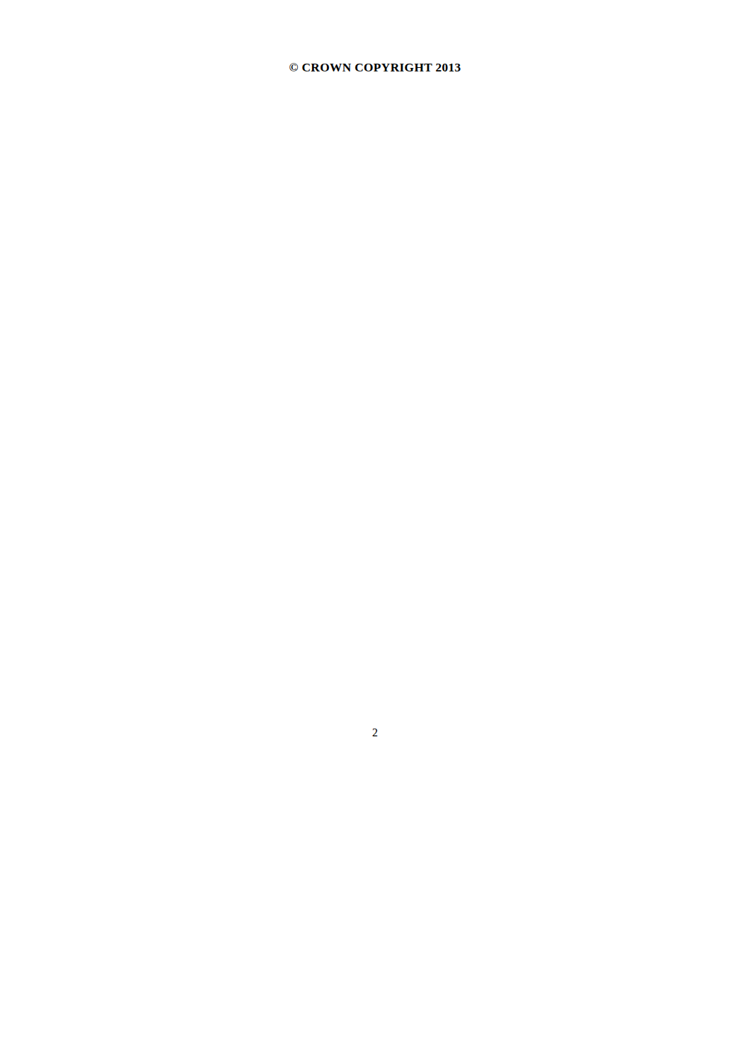© CROWN COPYRIGHT 2013
2